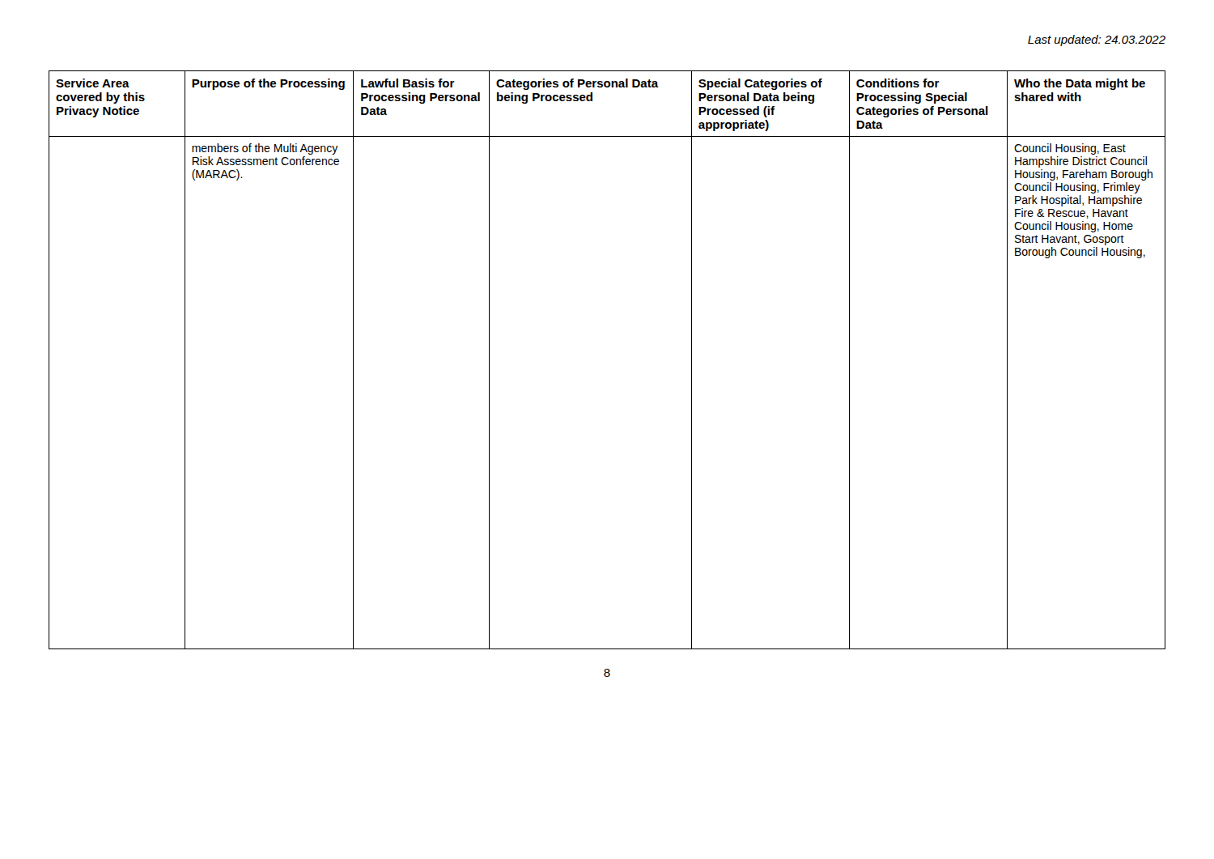Last updated: 24.03.2022
| Service Area covered by this Privacy Notice | Purpose of the Processing | Lawful Basis for Processing Personal Data | Categories of Personal Data being Processed | Special Categories of Personal Data being Processed (if appropriate) | Conditions for Processing Special Categories of Personal Data | Who the Data might be shared with |
| --- | --- | --- | --- | --- | --- | --- |
| | members of the Multi Agency Risk Assessment Conference (MARAC). | | | | | Council Housing, East Hampshire District Council Housing, Fareham Borough Council Housing, Frimley Park Hospital, Hampshire Fire & Rescue, Havant Council Housing, Home Start Havant, Gosport Borough Council Housing, |
8